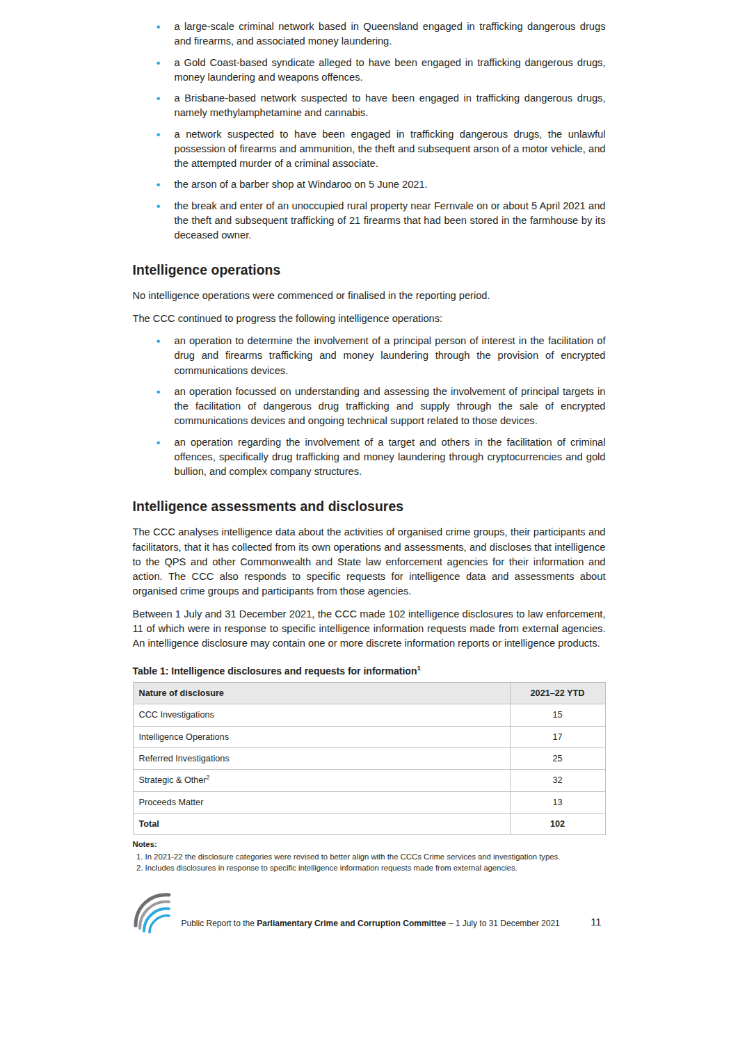a large-scale criminal network based in Queensland engaged in trafficking dangerous drugs and firearms, and associated money laundering.
a Gold Coast-based syndicate alleged to have been engaged in trafficking dangerous drugs, money laundering and weapons offences.
a Brisbane-based network suspected to have been engaged in trafficking dangerous drugs, namely methylamphetamine and cannabis.
a network suspected to have been engaged in trafficking dangerous drugs, the unlawful possession of firearms and ammunition, the theft and subsequent arson of a motor vehicle, and the attempted murder of a criminal associate.
the arson of a barber shop at Windaroo on 5 June 2021.
the break and enter of an unoccupied rural property near Fernvale on or about 5 April 2021 and the theft and subsequent trafficking of 21 firearms that had been stored in the farmhouse by its deceased owner.
Intelligence operations
No intelligence operations were commenced or finalised in the reporting period.
The CCC continued to progress the following intelligence operations:
an operation to determine the involvement of a principal person of interest in the facilitation of drug and firearms trafficking and money laundering through the provision of encrypted communications devices.
an operation focussed on understanding and assessing the involvement of principal targets in the facilitation of dangerous drug trafficking and supply through the sale of encrypted communications devices and ongoing technical support related to those devices.
an operation regarding the involvement of a target and others in the facilitation of criminal offences, specifically drug trafficking and money laundering through cryptocurrencies and gold bullion, and complex company structures.
Intelligence assessments and disclosures
The CCC analyses intelligence data about the activities of organised crime groups, their participants and facilitators, that it has collected from its own operations and assessments, and discloses that intelligence to the QPS and other Commonwealth and State law enforcement agencies for their information and action. The CCC also responds to specific requests for intelligence data and assessments about organised crime groups and participants from those agencies.
Between 1 July and 31 December 2021, the CCC made 102 intelligence disclosures to law enforcement, 11 of which were in response to specific intelligence information requests made from external agencies. An intelligence disclosure may contain one or more discrete information reports or intelligence products.
Table 1: Intelligence disclosures and requests for information1
| Nature of disclosure | 2021–22 YTD |
| --- | --- |
| CCC Investigations | 15 |
| Intelligence Operations | 17 |
| Referred Investigations | 25 |
| Strategic & Other 2 | 32 |
| Proceeds Matter | 13 |
| Total | 102 |
Notes:
In 2021-22 the disclosure categories were revised to better align with the CCCs Crime services and investigation types.
Includes disclosures in response to specific intelligence information requests made from external agencies.
Public Report to the Parliamentary Crime and Corruption Committee – 1 July to 31 December 2021
11